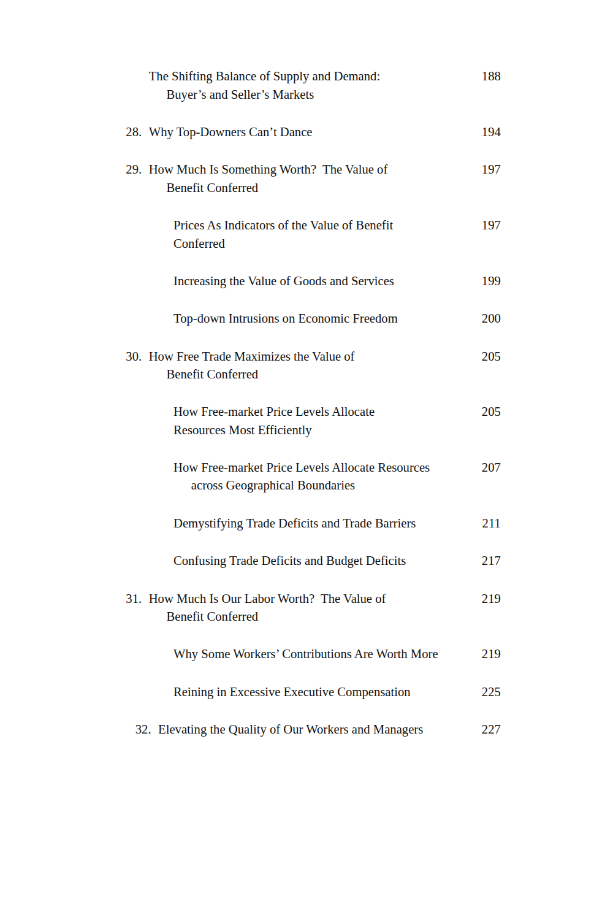The Shifting Balance of Supply and Demand: Buyer’s and Seller’s Markets 188
28. Why Top-Downers Can’t Dance 194
29. How Much Is Something Worth? The Value of Benefit Conferred 197
Prices As Indicators of the Value of Benefit Conferred 197
Increasing the Value of Goods and Services 199
Top-down Intrusions on Economic Freedom 200
30. How Free Trade Maximizes the Value of Benefit Conferred 205
How Free-market Price Levels Allocate Resources Most Efficiently 205
How Free-market Price Levels Allocate Resources across Geographical Boundaries 207
Demystifying Trade Deficits and Trade Barriers 211
Confusing Trade Deficits and Budget Deficits 217
31. How Much Is Our Labor Worth? The Value of Benefit Conferred 219
Why Some Workers’ Contributions Are Worth More 219
Reining in Excessive Executive Compensation 225
32. Elevating the Quality of Our Workers and Managers 227